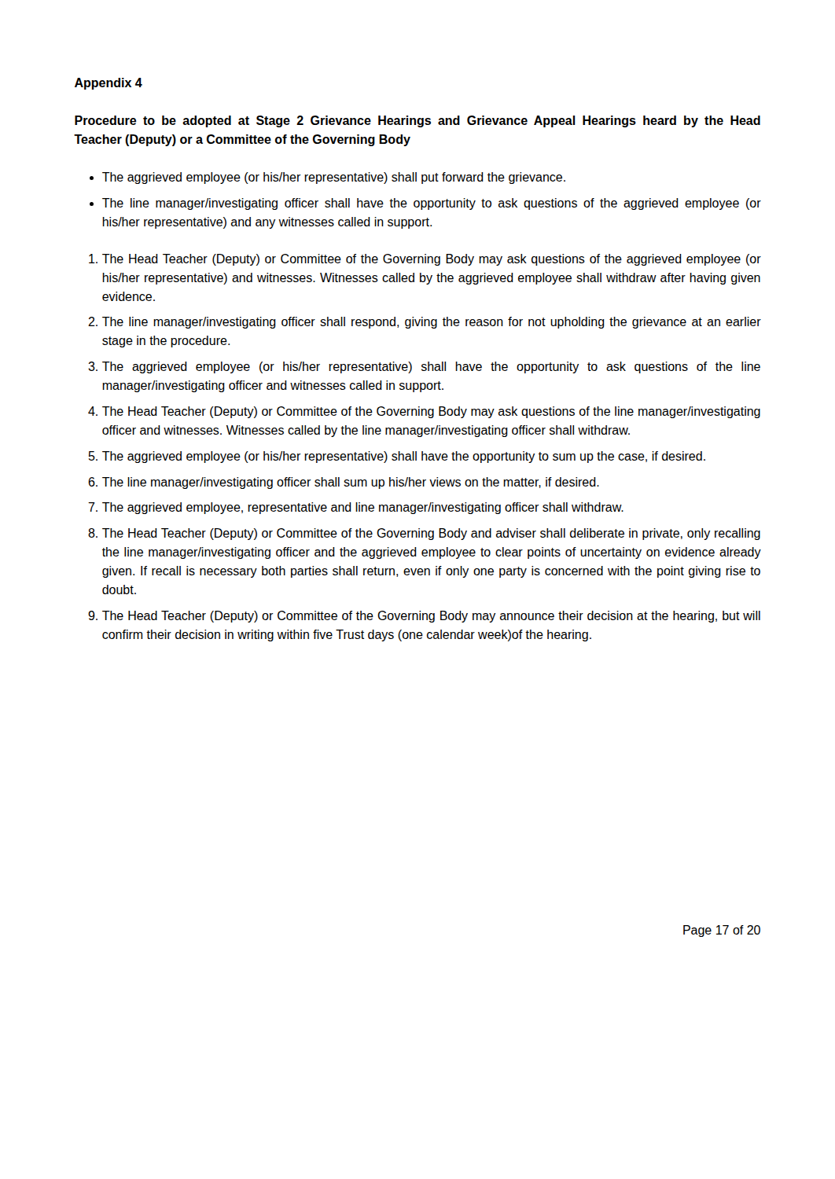Appendix 4
Procedure to be adopted at Stage 2 Grievance Hearings and Grievance Appeal Hearings heard by the Head Teacher (Deputy) or a Committee of the Governing Body
The aggrieved employee (or his/her representative) shall put forward the grievance.
The line manager/investigating officer shall have the opportunity to ask questions of the aggrieved employee (or his/her representative) and any witnesses called in support.
The Head Teacher (Deputy) or Committee of the Governing Body may ask questions of the aggrieved employee (or his/her representative) and witnesses. Witnesses called by the aggrieved employee shall withdraw after having given evidence.
The line manager/investigating officer shall respond, giving the reason for not upholding the grievance at an earlier stage in the procedure.
The aggrieved employee (or his/her representative) shall have the opportunity to ask questions of the line manager/investigating officer and witnesses called in support.
The Head Teacher (Deputy) or Committee of the Governing Body may ask questions of the line manager/investigating officer and witnesses. Witnesses called by the line manager/investigating officer shall withdraw.
The aggrieved employee (or his/her representative) shall have the opportunity to sum up the case, if desired.
The line manager/investigating officer shall sum up his/her views on the matter, if desired.
The aggrieved employee, representative and line manager/investigating officer shall withdraw.
The Head Teacher (Deputy) or Committee of the Governing Body and adviser shall deliberate in private, only recalling the line manager/investigating officer and the aggrieved employee to clear points of uncertainty on evidence already given. If recall is necessary both parties shall return, even if only one party is concerned with the point giving rise to doubt.
The Head Teacher (Deputy) or Committee of the Governing Body may announce their decision at the hearing, but will confirm their decision in writing within five Trust days (one calendar week)of the hearing.
Page 17 of 20